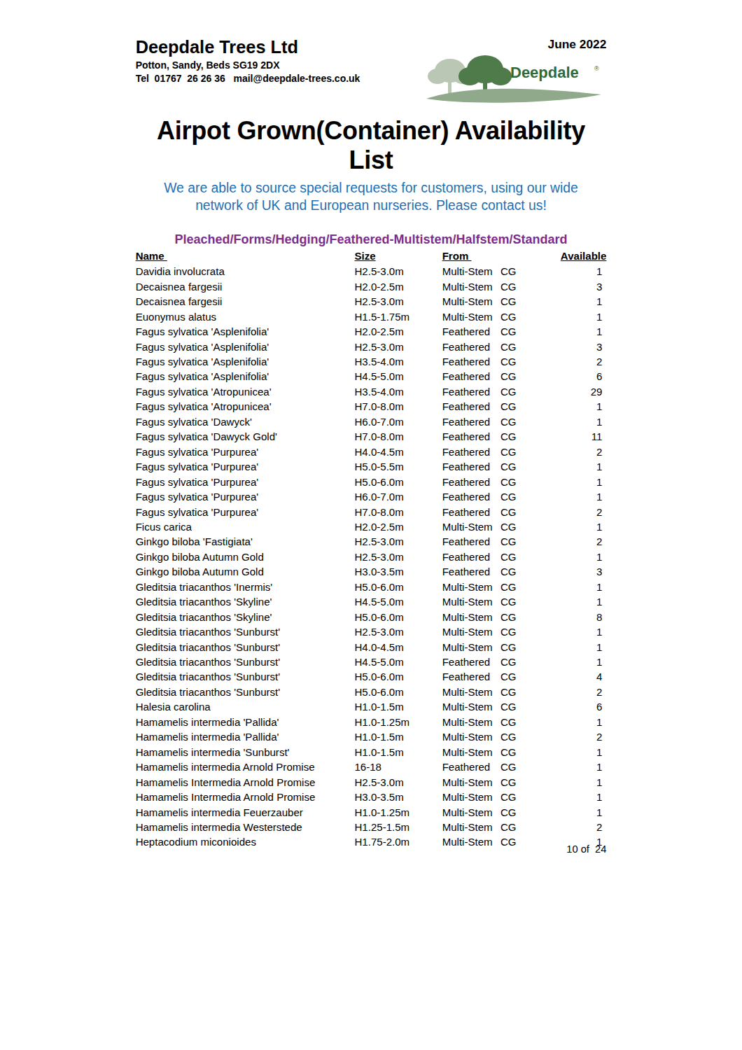June 2022
Deepdale Trees Ltd
Potton, Sandy, Beds SG19 2DX
Tel 01767 26 26 36 mail@deepdale-trees.co.uk
Deepdale ®
Airpot Grown(Container) Availability List
We are able to source special requests for customers, using our wide
network of UK and European nurseries. Please contact us!
Pleached/Forms/Hedging/Feathered-Multistem/Halfstem/Standard
| Name | Size | From | Available |
| --- | --- | --- | --- |
| Davidia involucrata | H2.5-3.0m | Multi-Stem | CG | 1 |
| Decaisnea fargesii | H2.0-2.5m | Multi-Stem | CG | 3 |
| Decaisnea fargesii | H2.5-3.0m | Multi-Stem | CG | 1 |
| Euonymus alatus | H1.5-1.75m | Multi-Stem | CG | 1 |
| Fagus sylvatica 'Asplenifolia' | H2.0-2.5m | Feathered | CG | 1 |
| Fagus sylvatica 'Asplenifolia' | H2.5-3.0m | Feathered | CG | 3 |
| Fagus sylvatica 'Asplenifolia' | H3.5-4.0m | Feathered | CG | 2 |
| Fagus sylvatica 'Asplenifolia' | H4.5-5.0m | Feathered | CG | 6 |
| Fagus sylvatica 'Atropunicea' | H3.5-4.0m | Feathered | CG | 29 |
| Fagus sylvatica 'Atropunicea' | H7.0-8.0m | Feathered | CG | 1 |
| Fagus sylvatica 'Dawyck' | H6.0-7.0m | Feathered | CG | 1 |
| Fagus sylvatica 'Dawyck Gold' | H7.0-8.0m | Feathered | CG | 11 |
| Fagus sylvatica 'Purpurea' | H4.0-4.5m | Feathered | CG | 2 |
| Fagus sylvatica 'Purpurea' | H5.0-5.5m | Feathered | CG | 1 |
| Fagus sylvatica 'Purpurea' | H5.0-6.0m | Feathered | CG | 1 |
| Fagus sylvatica 'Purpurea' | H6.0-7.0m | Feathered | CG | 1 |
| Fagus sylvatica 'Purpurea' | H7.0-8.0m | Feathered | CG | 2 |
| Ficus carica | H2.0-2.5m | Multi-Stem | CG | 1 |
| Ginkgo biloba 'Fastigiata' | H2.5-3.0m | Feathered | CG | 2 |
| Ginkgo biloba Autumn Gold | H2.5-3.0m | Feathered | CG | 1 |
| Ginkgo biloba Autumn Gold | H3.0-3.5m | Feathered | CG | 3 |
| Gleditsia triacanthos 'Inermis' | H5.0-6.0m | Multi-Stem | CG | 1 |
| Gleditsia triacanthos 'Skyline' | H4.5-5.0m | Multi-Stem | CG | 1 |
| Gleditsia triacanthos 'Skyline' | H5.0-6.0m | Multi-Stem | CG | 8 |
| Gleditsia triacanthos 'Sunburst' | H2.5-3.0m | Multi-Stem | CG | 1 |
| Gleditsia triacanthos 'Sunburst' | H4.0-4.5m | Multi-Stem | CG | 1 |
| Gleditsia triacanthos 'Sunburst' | H4.5-5.0m | Feathered | CG | 1 |
| Gleditsia triacanthos 'Sunburst' | H5.0-6.0m | Feathered | CG | 4 |
| Gleditsia triacanthos 'Sunburst' | H5.0-6.0m | Multi-Stem | CG | 2 |
| Halesia carolina | H1.0-1.5m | Multi-Stem | CG | 6 |
| Hamamelis intermedia 'Pallida' | H1.0-1.25m | Multi-Stem | CG | 1 |
| Hamamelis intermedia 'Pallida' | H1.0-1.5m | Multi-Stem | CG | 2 |
| Hamamelis intermedia 'Sunburst' | H1.0-1.5m | Multi-Stem | CG | 1 |
| Hamamelis intermedia Arnold Promise | 16-18 | Feathered | CG | 1 |
| Hamamelis Intermedia Arnold Promise | H2.5-3.0m | Multi-Stem | CG | 1 |
| Hamamelis Intermedia Arnold Promise | H3.0-3.5m | Multi-Stem | CG | 1 |
| Hamamelis intermedia Feuerzauber | H1.0-1.25m | Multi-Stem | CG | 1 |
| Hamamelis intermedia Westerstede | H1.25-1.5m | Multi-Stem | CG | 2 |
| Heptacodium miconioides | H1.75-2.0m | Multi-Stem | CG | 1 |
10 of 24